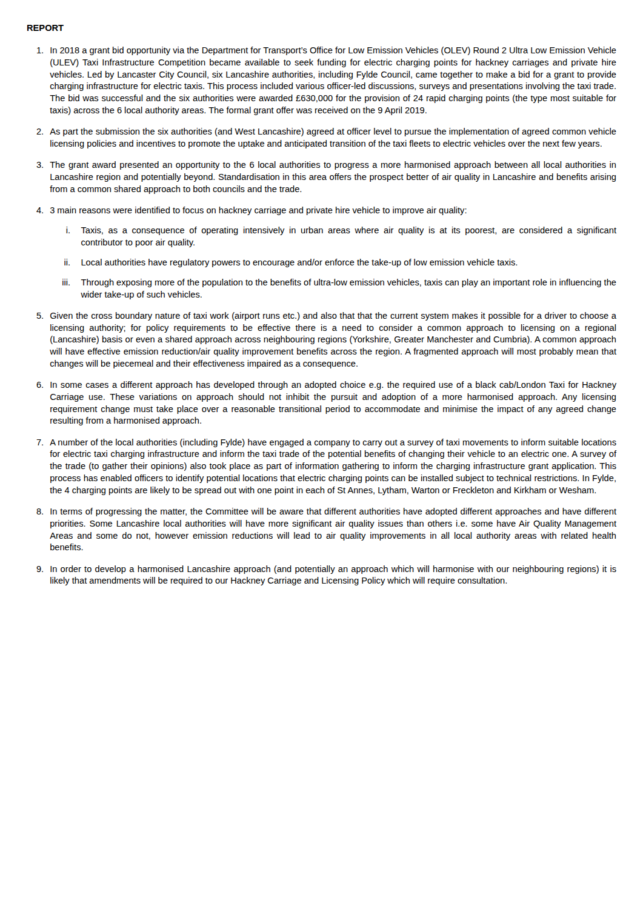REPORT
In 2018 a grant bid opportunity via the Department for Transport’s Office for Low Emission Vehicles (OLEV) Round 2 Ultra Low Emission Vehicle (ULEV) Taxi Infrastructure Competition became available to seek funding for electric charging points for hackney carriages and private hire vehicles. Led by Lancaster City Council, six Lancashire authorities, including Fylde Council, came together to make a bid for a grant to provide charging infrastructure for electric taxis. This process included various officer-led discussions, surveys and presentations involving the taxi trade. The bid was successful and the six authorities were awarded £630,000 for the provision of 24 rapid charging points (the type most suitable for taxis) across the 6 local authority areas. The formal grant offer was received on the 9 April 2019.
As part the submission the six authorities (and West Lancashire) agreed at officer level to pursue the implementation of agreed common vehicle licensing policies and incentives to promote the uptake and anticipated transition of the taxi fleets to electric vehicles over the next few years.
The grant award presented an opportunity to the 6 local authorities to progress a more harmonised approach between all local authorities in Lancashire region and potentially beyond. Standardisation in this area offers the prospect better of air quality in Lancashire and benefits arising from a common shared approach to both councils and the trade.
3 main reasons were identified to focus on hackney carriage and private hire vehicle to improve air quality:
Taxis, as a consequence of operating intensively in urban areas where air quality is at its poorest, are considered a significant contributor to poor air quality.
Local authorities have regulatory powers to encourage and/or enforce the take-up of low emission vehicle taxis.
Through exposing more of the population to the benefits of ultra-low emission vehicles, taxis can play an important role in influencing the wider take-up of such vehicles.
Given the cross boundary nature of taxi work (airport runs etc.) and also that that the current system makes it possible for a driver to choose a licensing authority; for policy requirements to be effective there is a need to consider a common approach to licensing on a regional (Lancashire) basis or even a shared approach across neighbouring regions (Yorkshire, Greater Manchester and Cumbria). A common approach will have effective emission reduction/air quality improvement benefits across the region. A fragmented approach will most probably mean that changes will be piecemeal and their effectiveness impaired as a consequence.
In some cases a different approach has developed through an adopted choice e.g. the required use of a black cab/London Taxi for Hackney Carriage use. These variations on approach should not inhibit the pursuit and adoption of a more harmonised approach. Any licensing requirement change must take place over a reasonable transitional period to accommodate and minimise the impact of any agreed change resulting from a harmonised approach.
A number of the local authorities (including Fylde) have engaged a company to carry out a survey of taxi movements to inform suitable locations for electric taxi charging infrastructure and inform the taxi trade of the potential benefits of changing their vehicle to an electric one. A survey of the trade (to gather their opinions) also took place as part of information gathering to inform the charging infrastructure grant application. This process has enabled officers to identify potential locations that electric charging points can be installed subject to technical restrictions. In Fylde, the 4 charging points are likely to be spread out with one point in each of St Annes, Lytham, Warton or Freckleton and Kirkham or Wesham.
In terms of progressing the matter, the Committee will be aware that different authorities have adopted different approaches and have different priorities. Some Lancashire local authorities will have more significant air quality issues than others i.e. some have Air Quality Management Areas and some do not, however emission reductions will lead to air quality improvements in all local authority areas with related health benefits.
In order to develop a harmonised Lancashire approach (and potentially an approach which will harmonise with our neighbouring regions) it is likely that amendments will be required to our Hackney Carriage and Licensing Policy which will require consultation.